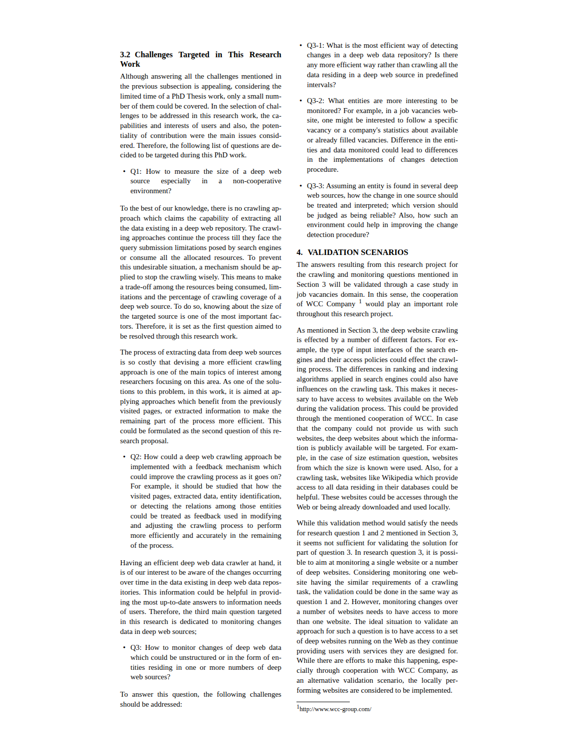3.2 Challenges Targeted in This Research Work
Although answering all the challenges mentioned in the previous subsection is appealing, considering the limited time of a PhD Thesis work, only a small number of them could be covered. In the selection of challenges to be addressed in this research work, the capabilities and interests of users and also, the potentiality of contribution were the main issues considered. Therefore, the following list of questions are decided to be targeted during this PhD work.
Q1: How to measure the size of a deep web source especially in a non-cooperative environment?
To the best of our knowledge, there is no crawling approach which claims the capability of extracting all the data existing in a deep web repository. The crawling approaches continue the process till they face the query submission limitations posed by search engines or consume all the allocated resources. To prevent this undesirable situation, a mechanism should be applied to stop the crawling wisely. This means to make a trade-off among the resources being consumed, limitations and the percentage of crawling coverage of a deep web source. To do so, knowing about the size of the targeted source is one of the most important factors. Therefore, it is set as the first question aimed to be resolved through this research work.
The process of extracting data from deep web sources is so costly that devising a more efficient crawling approach is one of the main topics of interest among researchers focusing on this area. As one of the solutions to this problem, in this work, it is aimed at applying approaches which benefit from the previously visited pages, or extracted information to make the remaining part of the process more efficient. This could be formulated as the second question of this research proposal.
Q2: How could a deep web crawling approach be implemented with a feedback mechanism which could improve the crawling process as it goes on? For example, it should be studied that how the visited pages, extracted data, entity identification, or detecting the relations among those entities could be treated as feedback used in modifying and adjusting the crawling process to perform more efficiently and accurately in the remaining of the process.
Having an efficient deep web data crawler at hand, it is of our interest to be aware of the changes occurring over time in the data existing in deep web data repositories. This information could be helpful in providing the most up-to-date answers to information needs of users. Therefore, the third main question targeted in this research is dedicated to monitoring changes data in deep web sources;
Q3: How to monitor changes of deep web data which could be unstructured or in the form of entities residing in one or more numbers of deep web sources?
To answer this question, the following challenges should be addressed:
Q3-1: What is the most efficient way of detecting changes in a deep web data repository? Is there any more efficient way rather than crawling all the data residing in a deep web source in predefined intervals?
Q3-2: What entities are more interesting to be monitored? For example, in a job vacancies website, one might be interested to follow a specific vacancy or a company's statistics about available or already filled vacancies. Difference in the entities and data monitored could lead to differences in the implementations of changes detection procedure.
Q3-3: Assuming an entity is found in several deep web sources, how the change in one source should be treated and interpreted; which version should be judged as being reliable? Also, how such an environment could help in improving the change detection procedure?
4. VALIDATION SCENARIOS
The answers resulting from this research project for the crawling and monitoring questions mentioned in Section 3 will be validated through a case study in job vacancies domain. In this sense, the cooperation of WCC Company 1 would play an important role throughout this research project.
As mentioned in Section 3, the deep website crawling is effected by a number of different factors. For example, the type of input interfaces of the search engines and their access policies could effect the crawling process. The differences in ranking and indexing algorithms applied in search engines could also have influences on the crawling task. This makes it necessary to have access to websites available on the Web during the validation process. This could be provided through the mentioned cooperation of WCC. In case that the company could not provide us with such websites, the deep websites about which the information is publicly available will be targeted. For example, in the case of size estimation question, websites from which the size is known were used. Also, for a crawling task, websites like Wikipedia which provide access to all data residing in their databases could be helpful. These websites could be accesses through the Web or being already downloaded and used locally.
While this validation method would satisfy the needs for research question 1 and 2 mentioned in Section 3, it seems not sufficient for validating the solution for part of question 3. In research question 3, it is possible to aim at monitoring a single website or a number of deep websites. Considering monitoring one website having the similar requirements of a crawling task, the validation could be done in the same way as question 1 and 2. However, monitoring changes over a number of websites needs to have access to more than one website. The ideal situation to validate an approach for such a question is to have access to a set of deep websites running on the Web as they continue providing users with services they are designed for. While there are efforts to make this happening, especially through cooperation with WCC Company, as an alternative validation scenario, the locally performing websites are considered to be implemented.
1http://www.wcc-group.com/